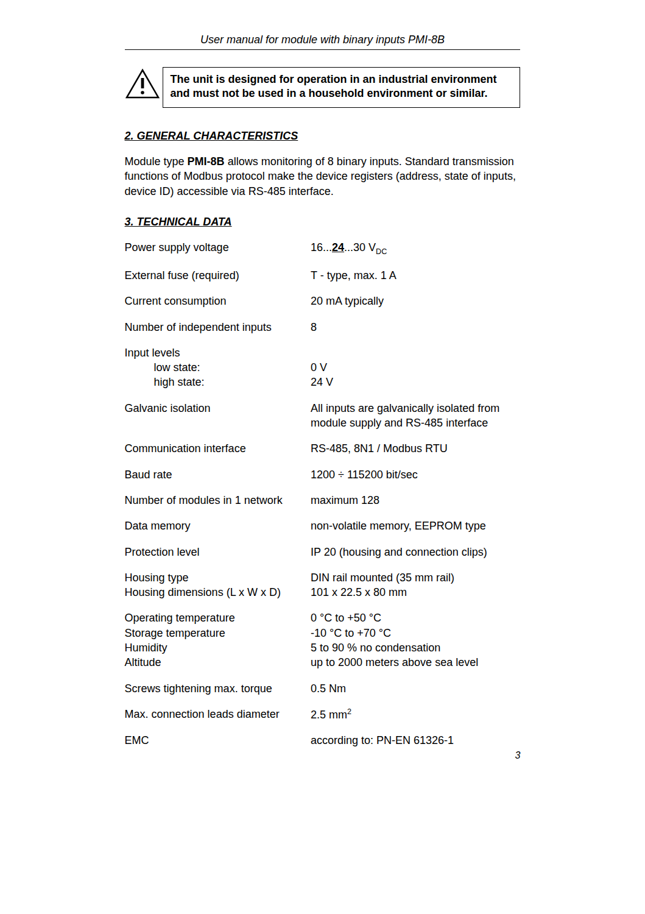User manual for module with binary inputs PMI-8B
The unit is designed for operation in an industrial environment and must not be used in a household environment or similar.
2. GENERAL CHARACTERISTICS
Module type PMI-8B allows monitoring of 8 binary inputs. Standard transmission functions of Modbus protocol make the device registers (address, state of inputs, device ID) accessible via RS-485 interface.
3. TECHNICAL DATA
| Power supply voltage | 16... 24 ...30 V DC |
| External fuse (required) | T - type, max. 1 A |
| Current consumption | 20 mA typically |
| Number of independent inputs | 8 |
| Input levels low state: high state: | 0 V 24 V |
| Galvanic isolation | All inputs are galvanically isolated from module supply and RS-485 interface |
| Communication interface | RS-485, 8N1 / Modbus RTU |
| Baud rate | 1200 ÷ 115200 bit/sec |
| Number of modules in 1 network | maximum 128 |
| Data memory | non-volatile memory, EEPROM type |
| Protection level | IP 20 (housing and connection clips) |
| Housing type Housing dimensions (L x W x D) | DIN rail mounted (35 mm rail) 101 x 22.5 x 80 mm |
| Operating temperature Storage temperature Humidity Altitude | 0 °C to +50 °C -10 °C to +70 °C 5 to 90 % no condensation up to 2000 meters above sea level |
| Screws tightening max. torque | 0.5 Nm |
| Max. connection leads diameter | 2.5 mm 2 |
| EMC | according to: PN-EN 61326-1 |
3